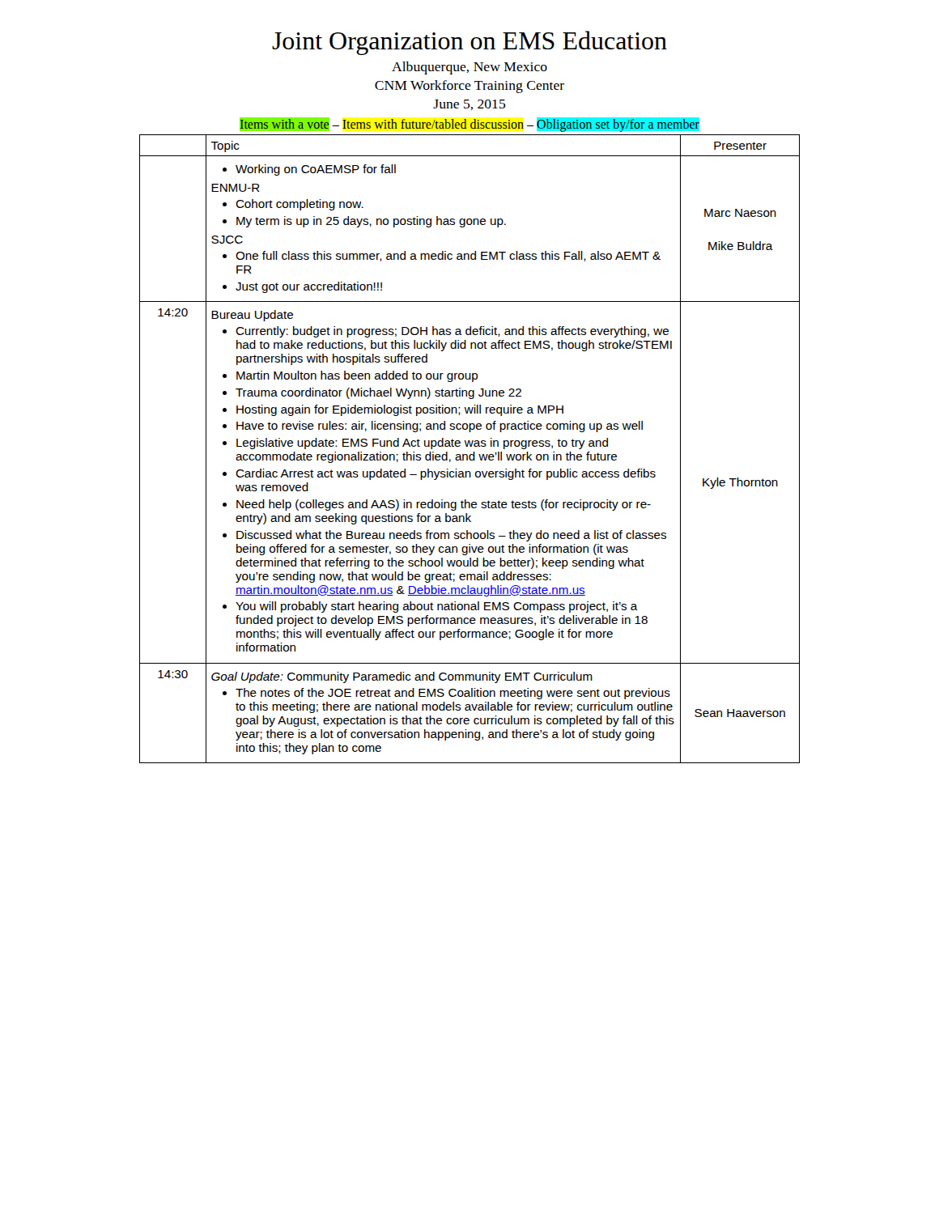Joint Organization on EMS Education
Albuquerque, New Mexico
CNM Workforce Training Center
June 5, 2015
Items with a vote – Items with future/tabled discussion – Obligation set by/for a member
| | Topic | Presenter |
| --- | --- | --- |
| | Working on CoAEMSP for fall ENMU-R Cohort completing now. My term is up in 25 days, no posting has gone up. SJCC One full class this summer, and a medic and EMT class this Fall, also AEMT & FR Just got our accreditation!!! | Marc Naeson Mike Buldra |
| 14:20 | Bureau Update Currently: budget in progress; DOH has a deficit, and this affects everything, we had to make reductions, but this luckily did not affect EMS, though stroke/STEMI partnerships with hospitals suffered Martin Moulton has been added to our group Trauma coordinator (Michael Wynn) starting June 22 Hosting again for Epidemiologist position; will require a MPH Have to revise rules: air, licensing; and scope of practice coming up as well Legislative update: EMS Fund Act update was in progress, to try and accommodate regionalization; this died, and we’ll work on in the future Cardiac Arrest act was updated – physician oversight for public access defibs was removed Need help (colleges and AAS) in redoing the state tests (for reciprocity or re-entry) and am seeking questions for a bank Discussed what the Bureau needs from schools – they do need a list of classes being offered for a semester, so they can give out the information (it was determined that referring to the school would be better); keep sending what you’re sending now, that would be great; email addresses: martin.moulton@state.nm.us & Debbie.mclaughlin@state.nm.us You will probably start hearing about national EMS Compass project, it’s a funded project to develop EMS performance measures, it’s deliverable in 18 months; this will eventually affect our performance; Google it for more information | Kyle Thornton |
| 14:30 | Goal Update: Community Paramedic and Community EMT Curriculum The notes of the JOE retreat and EMS Coalition meeting were sent out previous to this meeting; there are national models available for review; curriculum outline goal by August, expectation is that the core curriculum is completed by fall of this year; there is a lot of conversation happening, and there’s a lot of study going into this; they plan to come | Sean Haaverson |